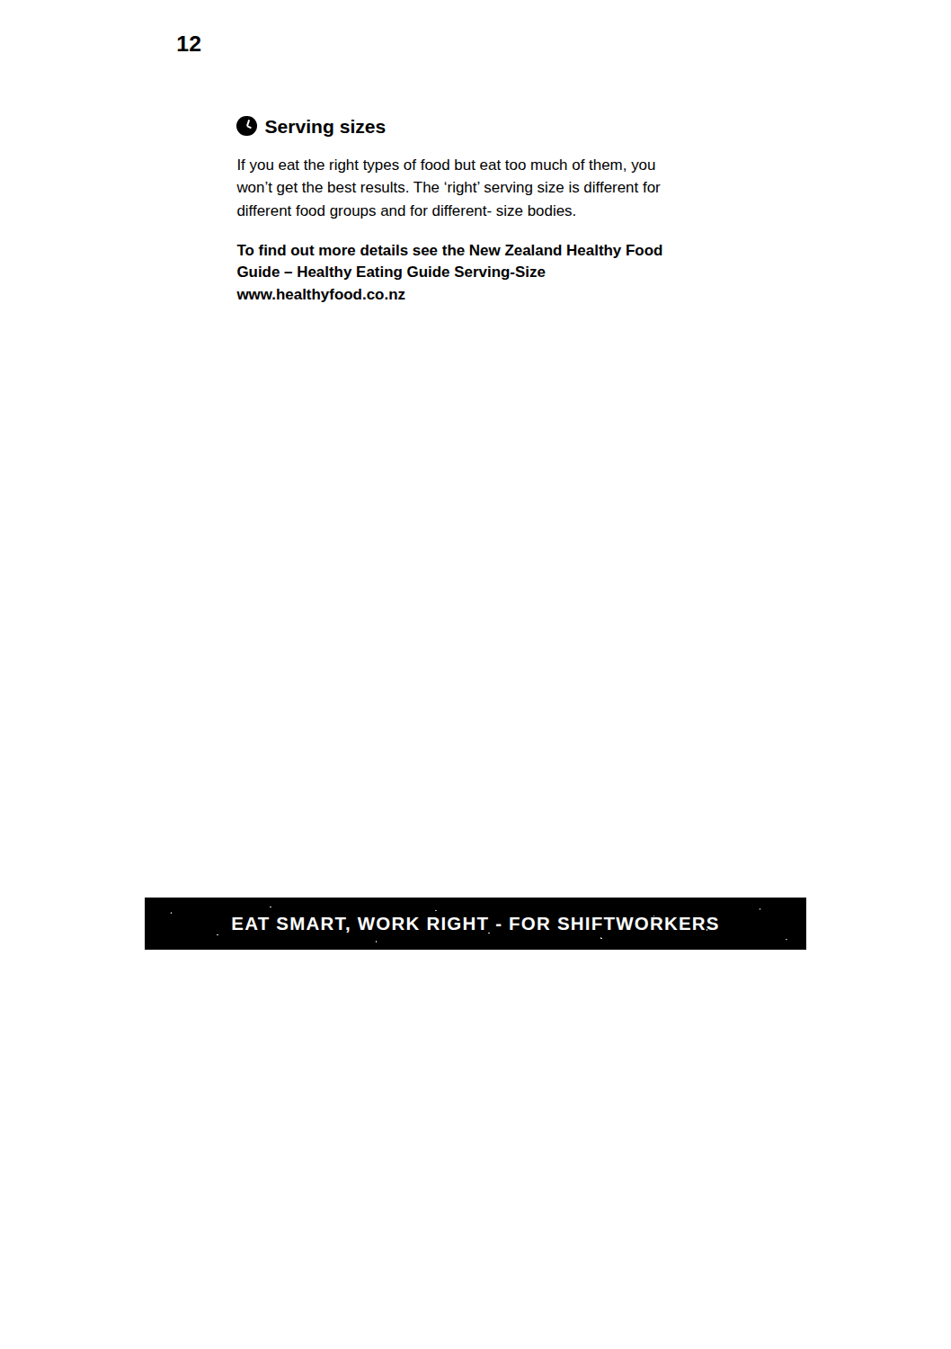12
Serving sizes
If you eat the right types of food but eat too much of them, you won’t get the best results. The ‘right’ serving size is different for different food groups and for different- size bodies.
To find out more details see the New Zealand Healthy Food Guide – Healthy Eating Guide Serving-Size
www.healthyfood.co.nz
EAT SMART, WORK RIGHT - FOR SHIFTWORKERS